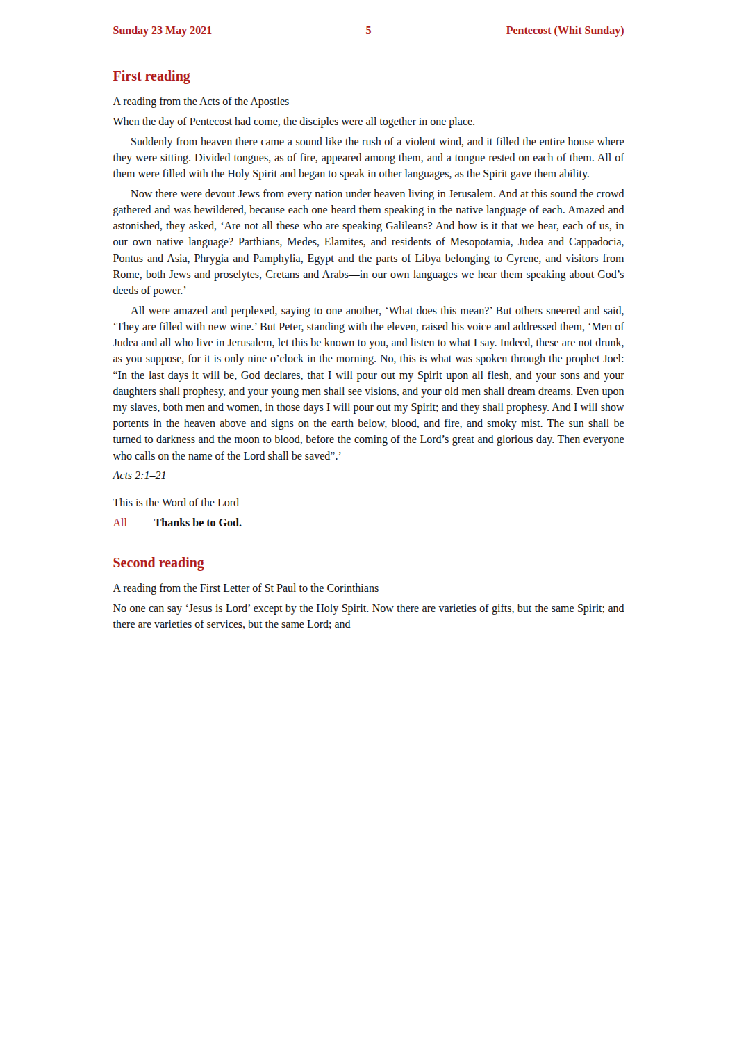Sunday 23 May 2021
5
Pentecost (Whit Sunday)
First reading
A reading from the Acts of the Apostles
When the day of Pentecost had come, the disciples were all together in one place.
Suddenly from heaven there came a sound like the rush of a violent wind, and it filled the entire house where they were sitting. Divided tongues, as of fire, appeared among them, and a tongue rested on each of them. All of them were filled with the Holy Spirit and began to speak in other languages, as the Spirit gave them ability.
Now there were devout Jews from every nation under heaven living in Jerusalem. And at this sound the crowd gathered and was bewildered, because each one heard them speaking in the native language of each. Amazed and astonished, they asked, ‘Are not all these who are speaking Galileans? And how is it that we hear, each of us, in our own native language? Parthians, Medes, Elamites, and residents of Mesopotamia, Judea and Cappadocia, Pontus and Asia, Phrygia and Pamphylia, Egypt and the parts of Libya belonging to Cyrene, and visitors from Rome, both Jews and proselytes, Cretans and Arabs—in our own languages we hear them speaking about God’s deeds of power.’
All were amazed and perplexed, saying to one another, ‘What does this mean?’ But others sneered and said, ‘They are filled with new wine.’ But Peter, standing with the eleven, raised his voice and addressed them, ‘Men of Judea and all who live in Jerusalem, let this be known to you, and listen to what I say. Indeed, these are not drunk, as you suppose, for it is only nine o’clock in the morning. No, this is what was spoken through the prophet Joel: “In the last days it will be, God declares, that I will pour out my Spirit upon all flesh, and your sons and your daughters shall prophesy, and your young men shall see visions, and your old men shall dream dreams. Even upon my slaves, both men and women, in those days I will pour out my Spirit; and they shall prophesy. And I will show portents in the heaven above and signs on the earth below, blood, and fire, and smoky mist. The sun shall be turned to darkness and the moon to blood, before the coming of the Lord’s great and glorious day. Then everyone who calls on the name of the Lord shall be saved”.’
Acts 2:1–21
This is the Word of the Lord
All Thanks be to God.
Second reading
A reading from the First Letter of St Paul to the Corinthians
No one can say ‘Jesus is Lord’ except by the Holy Spirit. Now there are varieties of gifts, but the same Spirit; and there are varieties of services, but the same Lord; and